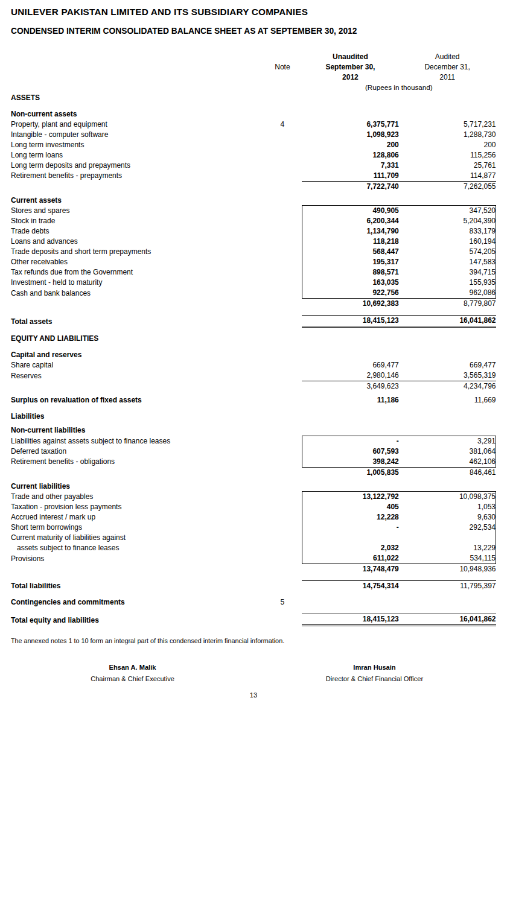UNILEVER PAKISTAN LIMITED AND ITS SUBSIDIARY COMPANIES
CONDENSED INTERIM CONSOLIDATED BALANCE SHEET AS AT SEPTEMBER 30, 2012
| | | Unaudited | Audited |
| | Note | September 30, | December 31, |
| | | 2012 | 2011 |
| | | (Rupees in thousand) |
| ASSETS | | | |
| Non-current assets | | | |
| Property, plant and equipment | 4 | 6,375,771 | 5,717,231 |
| Intangible - computer software | | 1,098,923 | 1,288,730 |
| Long term investments | | 200 | 200 |
| Long term loans | | 128,806 | 115,256 |
| Long term deposits and prepayments | | 7,331 | 25,761 |
| Retirement benefits - prepayments | | 111,709 | 114,877 |
| | | 7,722,740 | 7,262,055 |
| Current assets | | | |
| Stores and spares | | 490,905 | 347,520 |
| Stock in trade | | 6,200,344 | 5,204,390 |
| Trade debts | | 1,134,790 | 833,179 |
| Loans and advances | | 118,218 | 160,194 |
| Trade deposits and short term prepayments | | 568,447 | 574,205 |
| Other receivables | | 195,317 | 147,583 |
| Tax refunds due from the Government | | 898,571 | 394,715 |
| Investment - held to maturity | | 163,035 | 155,935 |
| Cash and bank balances | | 922,756 | 962,086 |
| | | 10,692,383 | 8,779,807 |
| Total assets | | 18,415,123 | 16,041,862 |
| EQUITY AND LIABILITIES | | | |
| Capital and reserves | | | |
| Share capital | | 669,477 | 669,477 |
| Reserves | | 2,980,146 | 3,565,319 |
| | | 3,649,623 | 4,234,796 |
| Surplus on revaluation of fixed assets | | 11,186 | 11,669 |
| Liabilities | | | |
| Non-current liabilities | | | |
| Liabilities against assets subject to finance leases | | - | 3,291 |
| Deferred taxation | | 607,593 | 381,064 |
| Retirement benefits - obligations | | 398,242 | 462,106 |
| | | 1,005,835 | 846,461 |
| Current liabilities | | | |
| Trade and other payables | | 13,122,792 | 10,098,375 |
| Taxation - provision less payments | | 405 | 1,053 |
| Accrued interest / mark up | | 12,228 | 9,630 |
| Short term borrowings | | - | 292,534 |
| Current maturity of liabilities against | | | |
| assets subject to finance leases | | 2,032 | 13,229 |
| Provisions | | 611,022 | 534,115 |
| | | 13,748,479 | 10,948,936 |
| Total liabilities | | 14,754,314 | 11,795,397 |
| Contingencies and commitments | 5 | | |
| Total equity and liabilities | | 18,415,123 | 16,041,862 |
The annexed notes 1 to 10 form an integral part of this condensed interim financial information.
| Ehsan A. Malik | Imran Husain |
| Chairman & Chief Executive | Director & Chief Financial Officer |
13